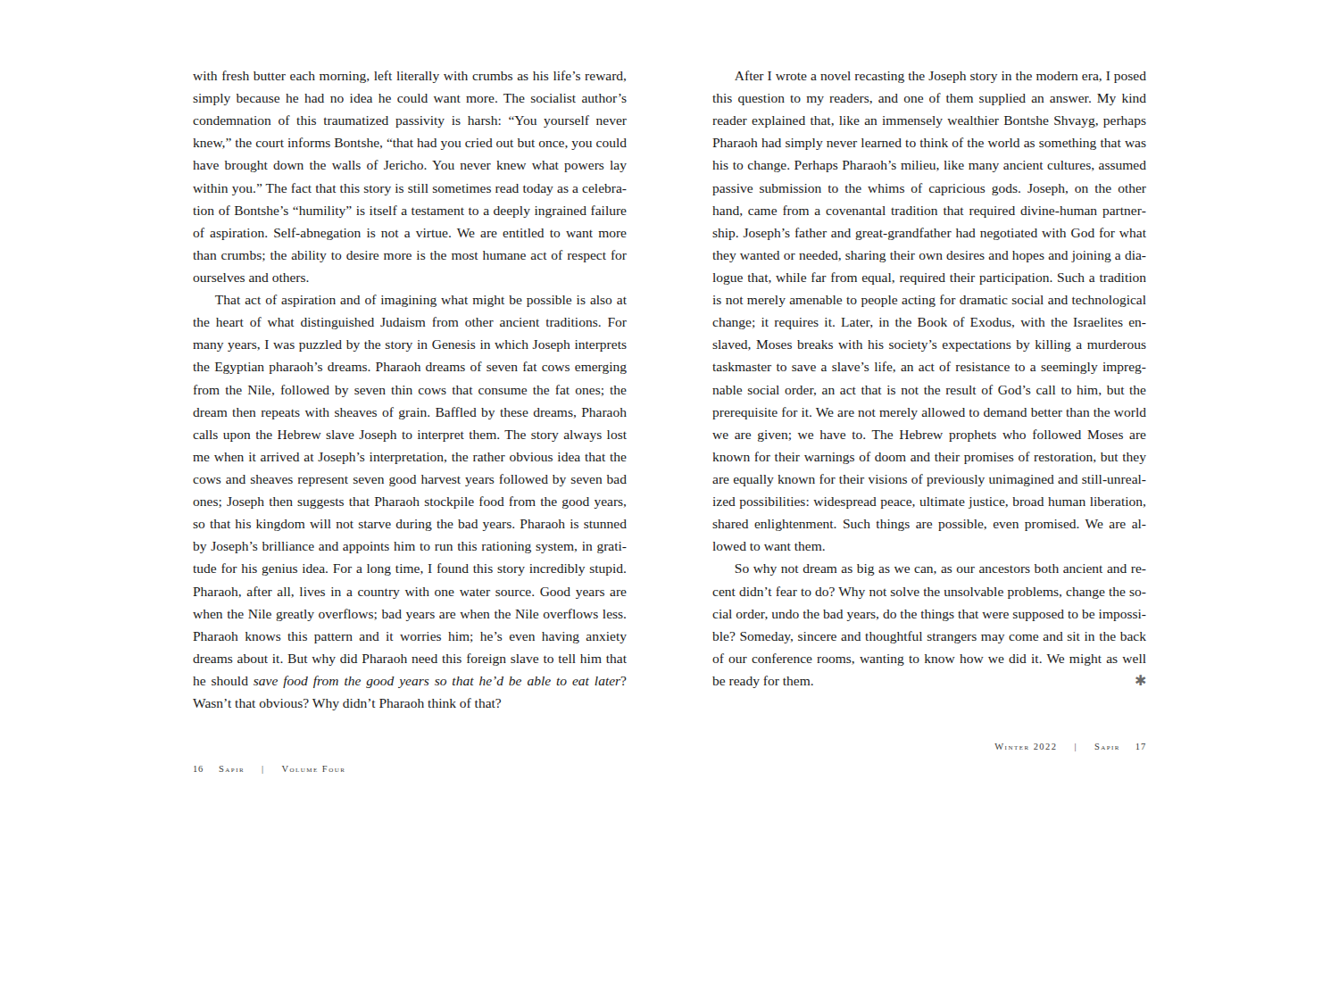with fresh butter each morning, left literally with crumbs as his life’s reward, simply because he had no idea he could want more. The socialist author’s condemnation of this traumatized passivity is harsh: “You yourself never knew,” the court informs Bontshe, “that had you cried out but once, you could have brought down the walls of Jericho. You never knew what powers lay within you.” The fact that this story is still sometimes read today as a celebration of Bontshe’s “humility” is itself a testament to a deeply ingrained failure of aspiration. Self-abnegation is not a virtue. We are entitled to want more than crumbs; the ability to desire more is the most humane act of respect for ourselves and others.
That act of aspiration and of imagining what might be possible is also at the heart of what distinguished Judaism from other ancient traditions. For many years, I was puzzled by the story in Genesis in which Joseph interprets the Egyptian pharaoh’s dreams. Pharaoh dreams of seven fat cows emerging from the Nile, followed by seven thin cows that consume the fat ones; the dream then repeats with sheaves of grain. Baffled by these dreams, Pharaoh calls upon the Hebrew slave Joseph to interpret them. The story always lost me when it arrived at Joseph’s interpretation, the rather obvious idea that the cows and sheaves represent seven good harvest years followed by seven bad ones; Joseph then suggests that Pharaoh stockpile food from the good years, so that his kingdom will not starve during the bad years. Pharaoh is stunned by Joseph’s brilliance and appoints him to run this rationing system, in gratitude for his genius idea. For a long time, I found this story incredibly stupid. Pharaoh, after all, lives in a country with one water source. Good years are when the Nile greatly overflows; bad years are when the Nile overflows less. Pharaoh knows this pattern and it worries him; he’s even having anxiety dreams about it. But why did Pharaoh need this foreign slave to tell him that he should save food from the good years so that he’d be able to eat later? Wasn’t that obvious? Why didn’t Pharaoh think of that?
16 Sapir | Volume Four
After I wrote a novel recasting the Joseph story in the modern era, I posed this question to my readers, and one of them supplied an answer. My kind reader explained that, like an immensely wealthier Bontshe Shvayg, perhaps Pharaoh had simply never learned to think of the world as something that was his to change. Perhaps Pharaoh’s milieu, like many ancient cultures, assumed passive submission to the whims of capricious gods. Joseph, on the other hand, came from a covenantal tradition that required divine-human partnership. Joseph’s father and great-grandfather had negotiated with God for what they wanted or needed, sharing their own desires and hopes and joining a dialogue that, while far from equal, required their participation. Such a tradition is not merely amenable to people acting for dramatic social and technological change; it requires it. Later, in the Book of Exodus, with the Israelites enslaved, Moses breaks with his society’s expectations by killing a murderous taskmaster to save a slave’s life, an act of resistance to a seemingly impregnable social order, an act that is not the result of God’s call to him, but the prerequisite for it. We are not merely allowed to demand better than the world we are given; we have to. The Hebrew prophets who followed Moses are known for their warnings of doom and their promises of restoration, but they are equally known for their visions of previously unimagined and still-unrealized possibilities: widespread peace, ultimate justice, broad human liberation, shared enlightenment. Such things are possible, even promised. We are allowed to want them.
So why not dream as big as we can, as our ancestors both ancient and recent didn’t fear to do? Why not solve the unsolvable problems, change the social order, undo the bad years, do the things that were supposed to be impossible? Someday, sincere and thoughtful strangers may come and sit in the back of our conference rooms, wanting to know how we did it. We might as well be ready for them.✱
Winter 2022 | Sapir 17